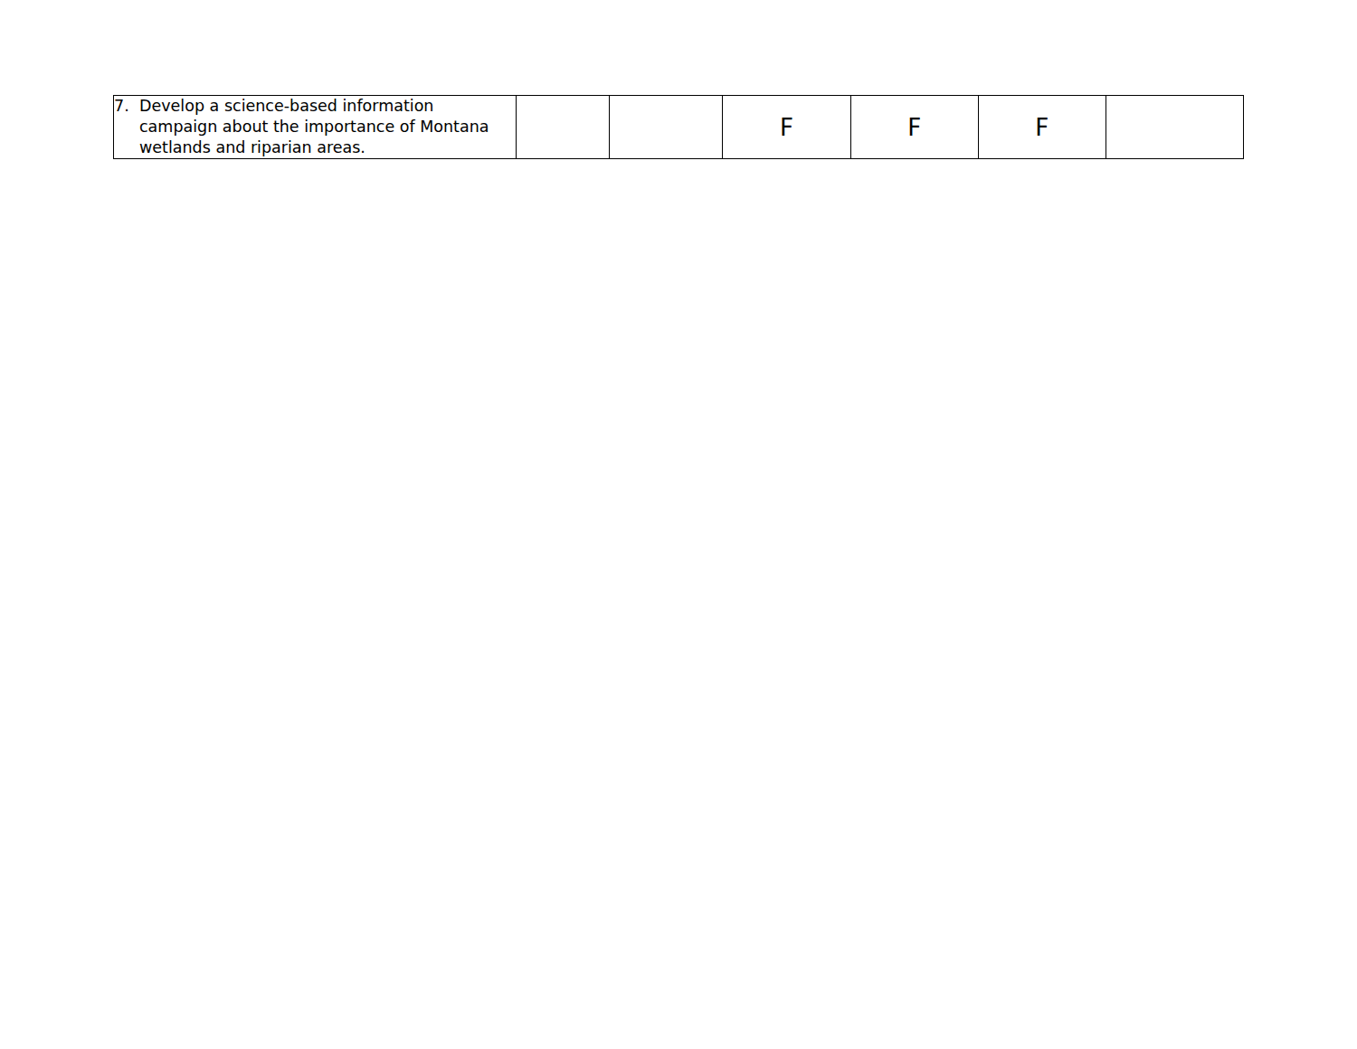| 7. Develop a science-based information campaign about the importance of Montana wetlands and riparian areas. | | | F | F | F | |